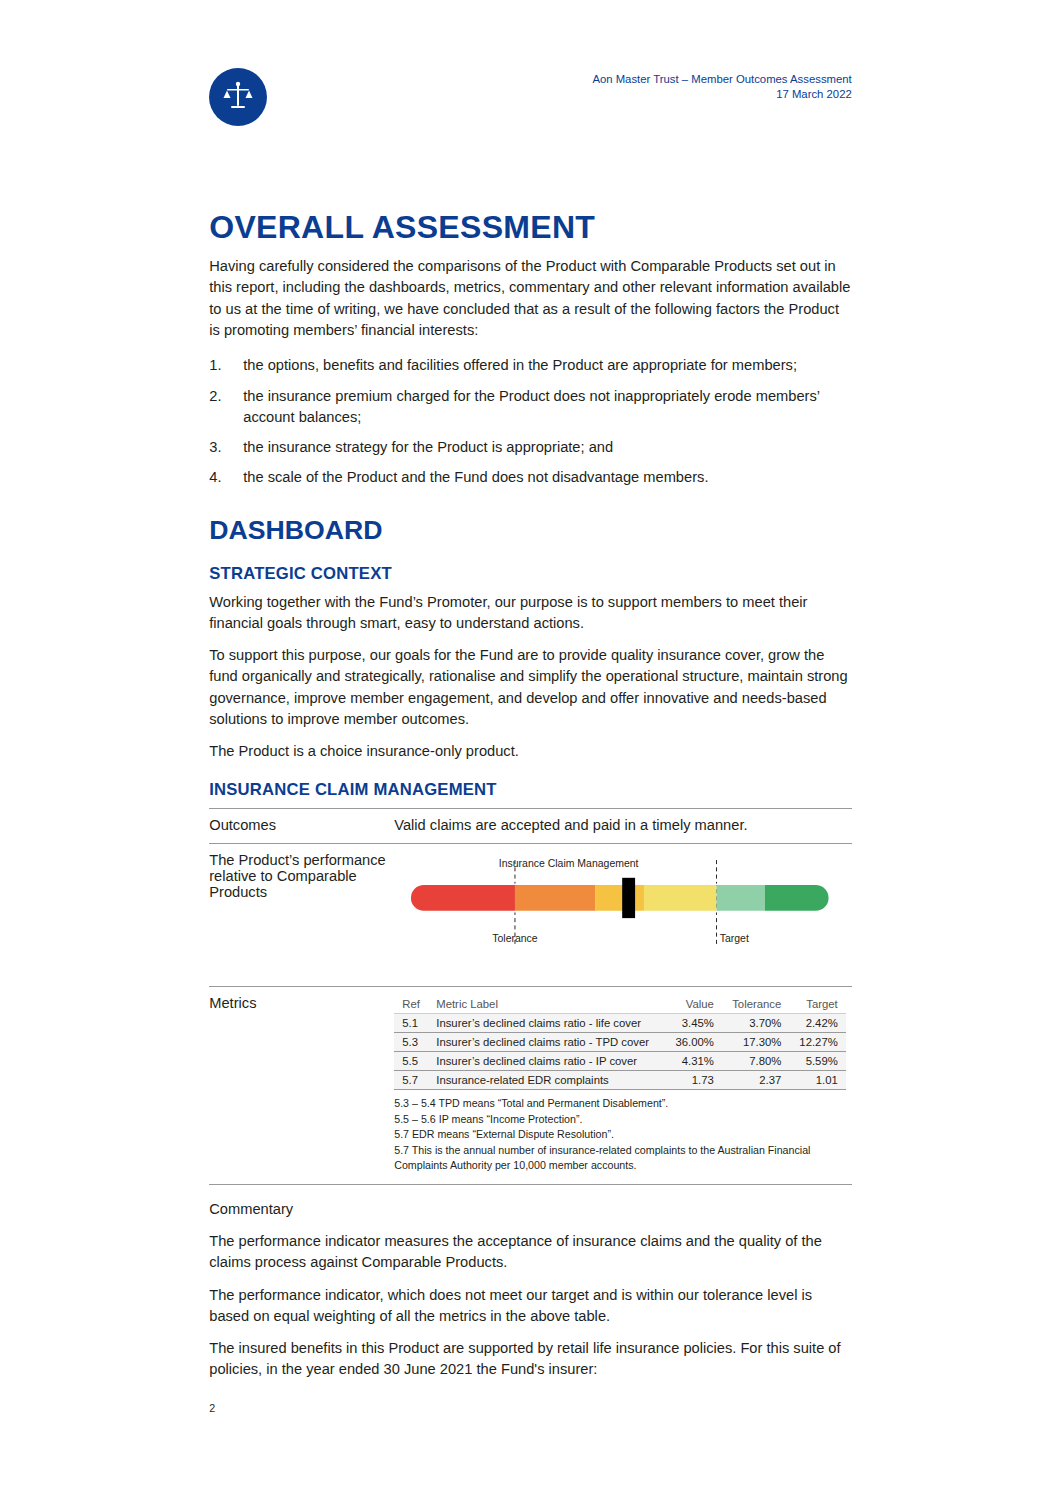Aon Master Trust – Member Outcomes Assessment
17 March 2022
OVERALL ASSESSMENT
Having carefully considered the comparisons of the Product with Comparable Products set out in this report, including the dashboards, metrics, commentary and other relevant information available to us at the time of writing, we have concluded that as a result of the following factors the Product is promoting members’ financial interests:
the options, benefits and facilities offered in the Product are appropriate for members;
the insurance premium charged for the Product does not inappropriately erode members’ account balances;
the insurance strategy for the Product is appropriate; and
the scale of the Product and the Fund does not disadvantage members.
DASHBOARD
STRATEGIC CONTEXT
Working together with the Fund’s Promoter, our purpose is to support members to meet their financial goals through smart, easy to understand actions.
To support this purpose, our goals for the Fund are to provide quality insurance cover, grow the fund organically and strategically, rationalise and simplify the operational structure, maintain strong governance, improve member engagement, and develop and offer innovative and needs-based solutions to improve member outcomes.
The Product is a choice insurance-only product.
INSURANCE CLAIM MANAGEMENT
| Outcomes | Valid claims are accepted and paid in a timely manner. |
| The Product’s performance relative to Comparable Products | Insurance Claim Management Tolerance Target |
| Metrics | / Ref / Metric Label / Value / Tolerance / Target / / --- / --- / --- / --- / --- / / 5.1 / Insurer’s declined claims ratio - life cover / 3.45% / 3.70% / 2.42% / / 5.3 / Insurer’s declined claims ratio - TPD cover / 36.00% / 17.30% / 12.27% / / 5.5 / Insurer’s declined claims ratio - IP cover / 4.31% / 7.80% / 5.59% / / 5.7 / Insurance-related EDR complaints / 1.73 / 2.37 / 1.01 / 5.3 – 5.4 TPD means “Total and Permanent Disablement”. 5.5 – 5.6 IP means “Income Protection”. 5.7 EDR means “External Dispute Resolution”. 5.7 This is the annual number of insurance-related complaints to the Australian Financial Complaints Authority per 10,000 member accounts. |
Commentary
The performance indicator measures the acceptance of insurance claims and the quality of the claims process against Comparable Products.
The performance indicator, which does not meet our target and is within our tolerance level is based on equal weighting of all the metrics in the above table.
The insured benefits in this Product are supported by retail life insurance policies. For this suite of policies, in the year ended 30 June 2021 the Fund's insurer:
2